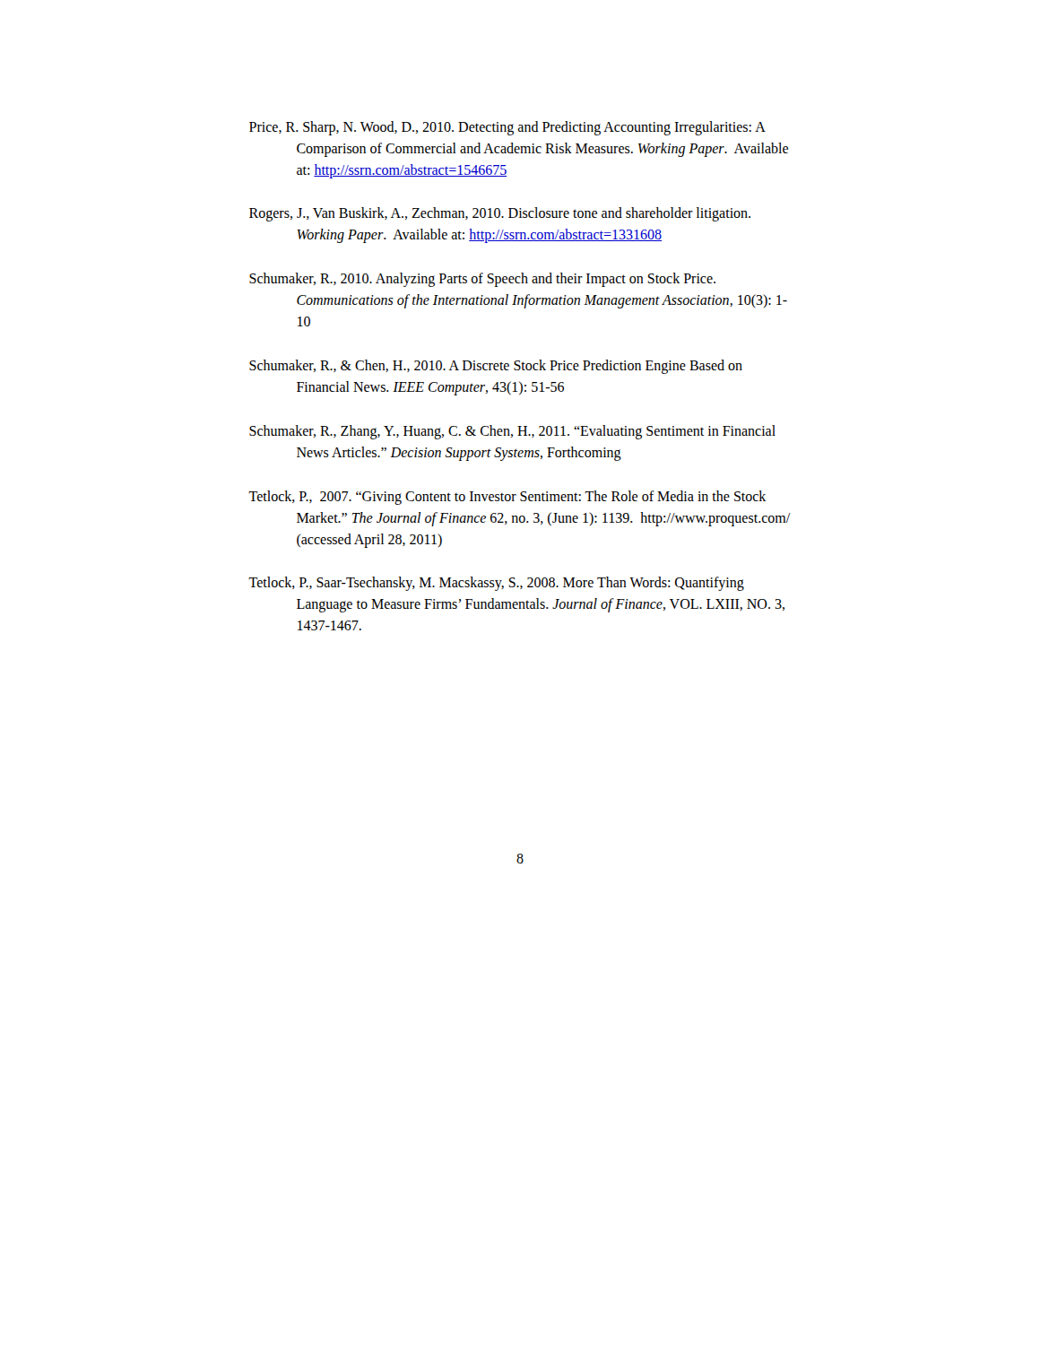Price, R. Sharp, N. Wood, D., 2010. Detecting and Predicting Accounting Irregularities: A Comparison of Commercial and Academic Risk Measures. Working Paper. Available at: http://ssrn.com/abstract=1546675
Rogers, J., Van Buskirk, A., Zechman, 2010. Disclosure tone and shareholder litigation. Working Paper. Available at: http://ssrn.com/abstract=1331608
Schumaker, R., 2010. Analyzing Parts of Speech and their Impact on Stock Price. Communications of the International Information Management Association, 10(3): 1-10
Schumaker, R., & Chen, H., 2010. A Discrete Stock Price Prediction Engine Based on Financial News. IEEE Computer, 43(1): 51-56
Schumaker, R., Zhang, Y., Huang, C. & Chen, H., 2011. “Evaluating Sentiment in Financial News Articles.” Decision Support Systems, Forthcoming
Tetlock, P., 2007. “Giving Content to Investor Sentiment: The Role of Media in the Stock Market.” The Journal of Finance 62, no. 3, (June 1): 1139. http://www.proquest.com/ (accessed April 28, 2011)
Tetlock, P., Saar-Tsechansky, M. Macskassy, S., 2008. More Than Words: Quantifying Language to Measure Firms’ Fundamentals. Journal of Finance, VOL. LXIII, NO. 3, 1437-1467.
8